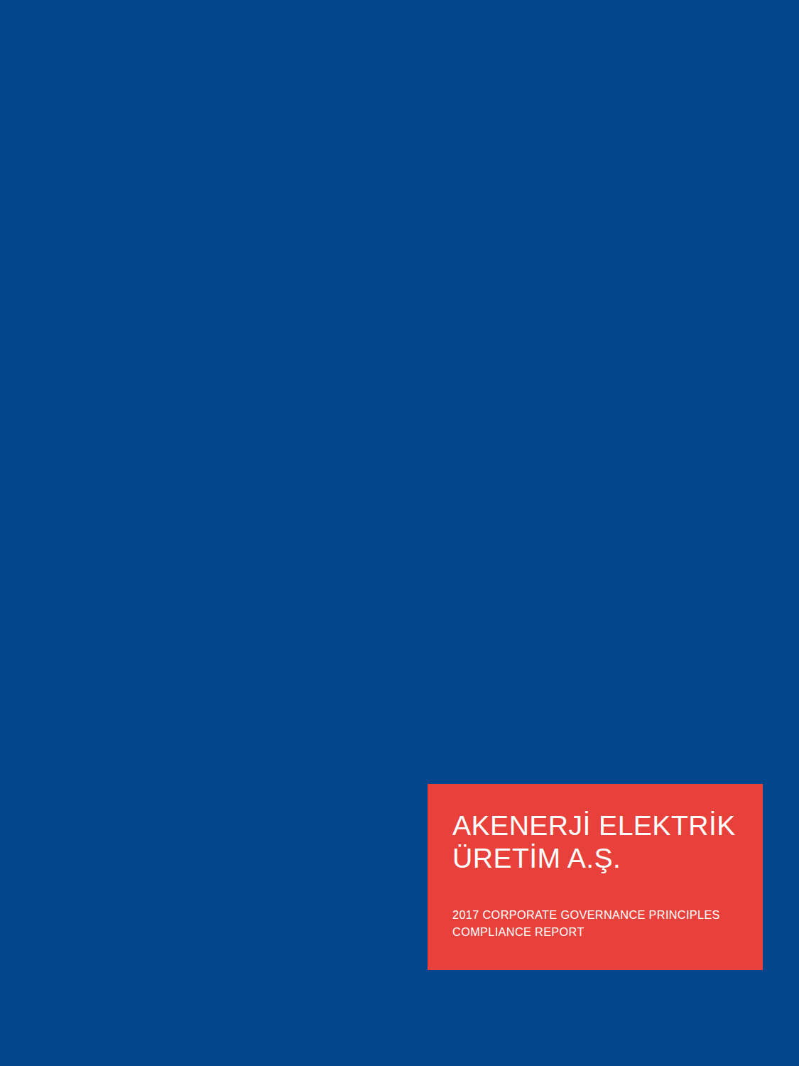AKENERJİ ELEKTRİK ÜRETİM A.Ş.
2017 CORPORATE GOVERNANCE PRINCIPLES COMPLIANCE REPORT